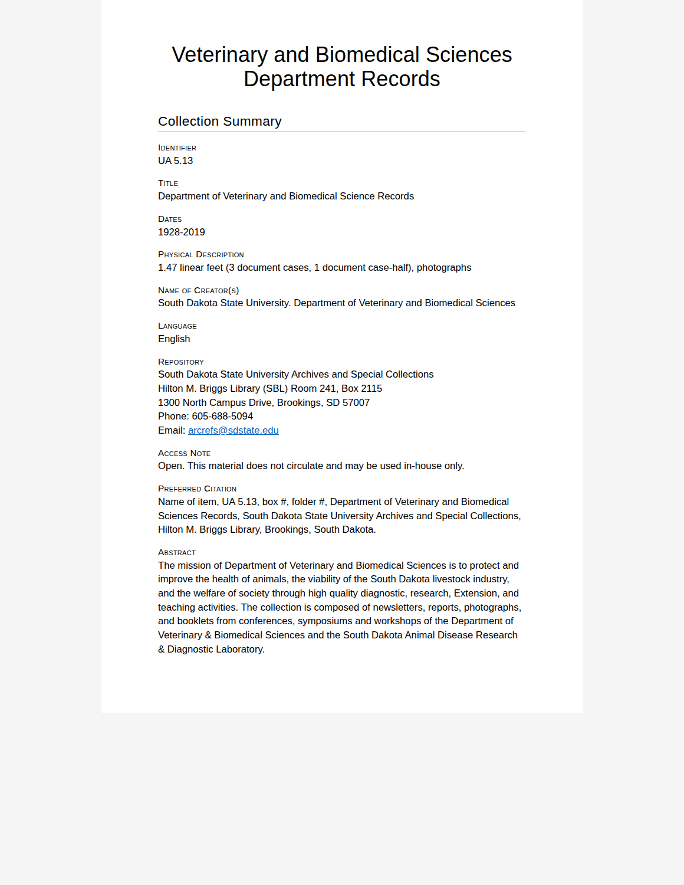Veterinary and Biomedical Sciences Department Records
Collection Summary
Identifier
UA 5.13
Title
Department of Veterinary and Biomedical Science Records
Dates
1928-2019
Physical Description
1.47 linear feet (3 document cases, 1 document case-half), photographs
Name of Creator(s)
South Dakota State University. Department of Veterinary and Biomedical Sciences
Language
English
Repository
South Dakota State University Archives and Special Collections
Hilton M. Briggs Library (SBL) Room 241, Box 2115
1300 North Campus Drive, Brookings, SD 57007
Phone: 605-688-5094
Email: arcrefs@sdstate.edu
Access Note
Open. This material does not circulate and may be used in-house only.
Preferred Citation
Name of item, UA 5.13, box #, folder #, Department of Veterinary and Biomedical Sciences Records, South Dakota State University Archives and Special Collections, Hilton M. Briggs Library, Brookings, South Dakota.
Abstract
The mission of Department of Veterinary and Biomedical Sciences is to protect and improve the health of animals, the viability of the South Dakota livestock industry, and the welfare of society through high quality diagnostic, research, Extension, and teaching activities. The collection is composed of newsletters, reports, photographs, and booklets from conferences, symposiums and workshops of the Department of Veterinary & Biomedical Sciences and the South Dakota Animal Disease Research & Diagnostic Laboratory.